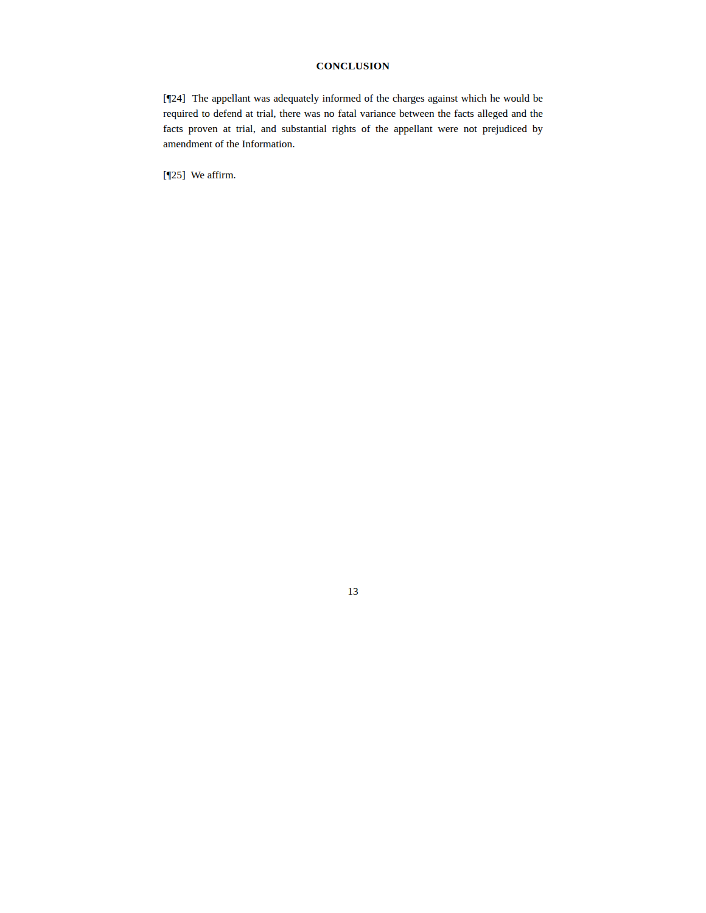Conclusion
[¶24] The appellant was adequately informed of the charges against which he would be required to defend at trial, there was no fatal variance between the facts alleged and the facts proven at trial, and substantial rights of the appellant were not prejudiced by amendment of the Information.
[¶25] We affirm.
13